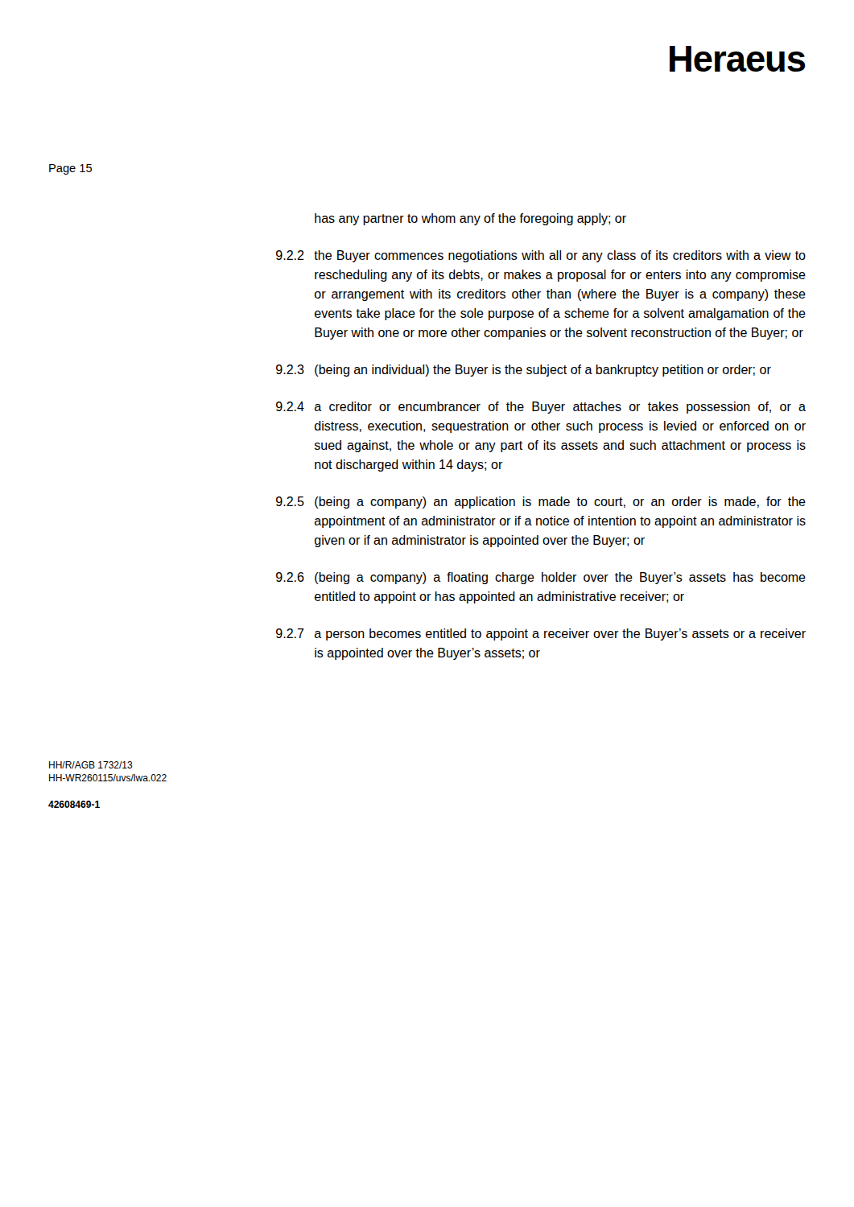Heraeus
Page 15
has any partner to whom any of the foregoing apply; or
9.2.2
the Buyer commences negotiations with all or any class of its creditors with a view to rescheduling any of its debts, or makes a proposal for or enters into any compromise or arrangement with its creditors other than (where the Buyer is a company) these events take place for the sole purpose of a scheme for a solvent amalgamation of the Buyer with one or more other companies or the solvent reconstruction of the Buyer; or
9.2.3
(being an individual) the Buyer is the subject of a bankruptcy petition or order; or
9.2.4
a creditor or encumbrancer of the Buyer attaches or takes possession of, or a distress, execution, sequestration or other such process is levied or enforced on or sued against, the whole or any part of its assets and such attachment or process is not discharged within 14 days; or
9.2.5
(being a company) an application is made to court, or an order is made, for the appointment of an administrator or if a notice of intention to appoint an administrator is given or if an administrator is appointed over the Buyer; or
9.2.6
(being a company) a floating charge holder over the Buyer’s assets has become entitled to appoint or has appointed an administrative receiver; or
9.2.7
a person becomes entitled to appoint a receiver over the Buyer’s assets or a receiver is appointed over the Buyer’s assets; or
HH/R/AGB 1732/13
HH-WR260115/uvs/lwa.022
42608469-1